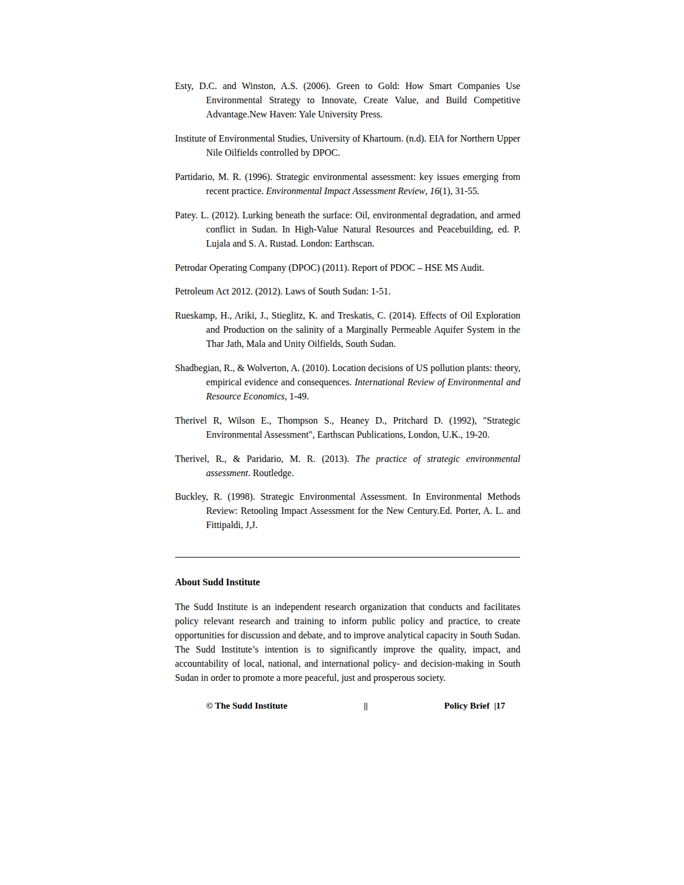Esty, D.C. and Winston, A.S. (2006). Green to Gold: How Smart Companies Use Environmental Strategy to Innovate, Create Value, and Build Competitive Advantage.New Haven: Yale University Press.
Institute of Environmental Studies, University of Khartoum. (n.d). EIA for Northern Upper Nile Oilfields controlled by DPOC.
Partidario, M. R. (1996). Strategic environmental assessment: key issues emerging from recent practice. Environmental Impact Assessment Review, 16(1), 31-55.
Patey. L. (2012). Lurking beneath the surface: Oil, environmental degradation, and armed conflict in Sudan. In High-Value Natural Resources and Peacebuilding, ed. P. Lujala and S. A. Rustad. London: Earthscan.
Petrodar Operating Company (DPOC) (2011). Report of PDOC – HSE MS Audit.
Petroleum Act 2012. (2012). Laws of South Sudan: 1-51.
Rueskamp, H., Ariki, J., Stieglitz, K. and Treskatis, C. (2014). Effects of Oil Exploration and Production on the salinity of a Marginally Permeable Aquifer System in the Thar Jath, Mala and Unity Oilfields, South Sudan.
Shadbegian, R., & Wolverton, A. (2010). Location decisions of US pollution plants: theory, empirical evidence and consequences. International Review of Environmental and Resource Economics, 1-49.
Therivel R, Wilson E., Thompson S., Heaney D., Pritchard D. (1992), "Strategic Environmental Assessment", Earthscan Publications, London, U.K., 19-20.
Therivel, R., & Paridario, M. R. (2013). The practice of strategic environmental assessment. Routledge.
Buckley, R. (1998). Strategic Environmental Assessment. In Environmental Methods Review: Retooling Impact Assessment for the New Century.Ed. Porter, A. L. and Fittipaldi, J,J.
About Sudd Institute
The Sudd Institute is an independent research organization that conducts and facilitates policy relevant research and training to inform public policy and practice, to create opportunities for discussion and debate, and to improve analytical capacity in South Sudan. The Sudd Institute’s intention is to significantly improve the quality, impact, and accountability of local, national, and international policy- and decision-making in South Sudan in order to promote a more peaceful, just and prosperous society.
© The Sudd Institute || Policy Brief | 17